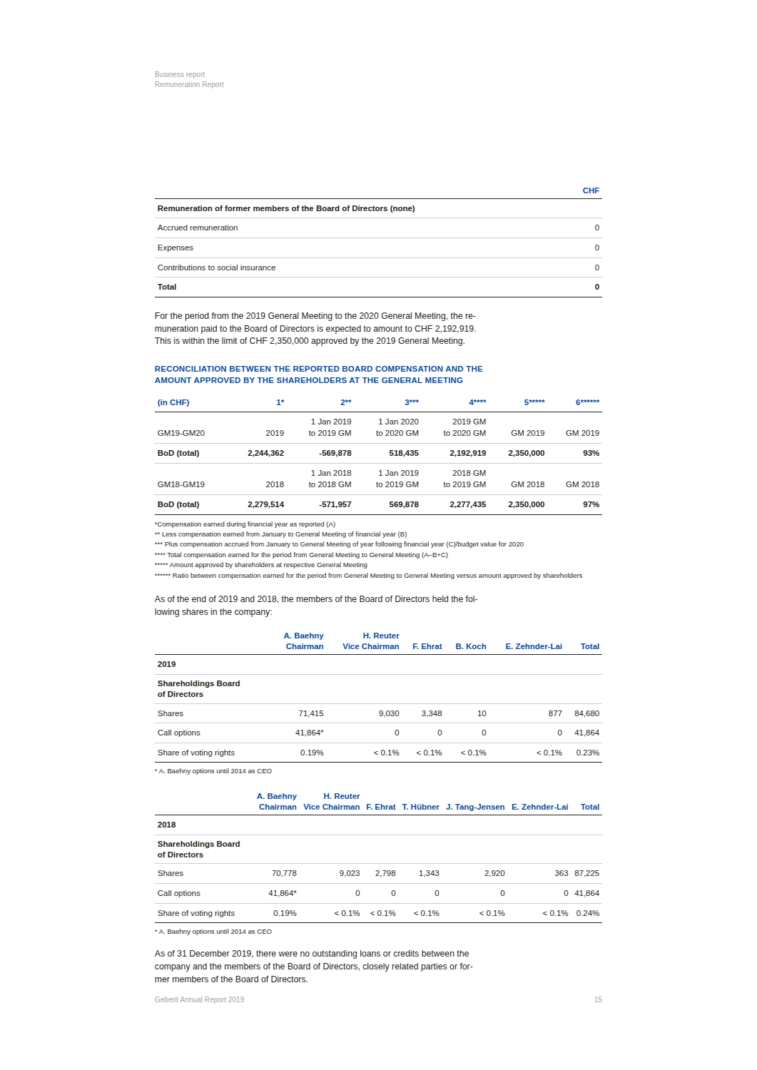Business report
Remuneration Report
| | CHF |
| --- | --- |
| Remuneration of former members of the Board of Directors (none) | |
| Accrued remuneration | 0 |
| Expenses | 0 |
| Contributions to social insurance | 0 |
| Total | 0 |
For the period from the 2019 General Meeting to the 2020 General Meeting, the re-
muneration paid to the Board of Directors is expected to amount to CHF 2,192,919.
This is within the limit of CHF 2,350,000 approved by the 2019 General Meeting.
Reconciliation between the reported Board compensation and the
amount approved by the shareholders at the General Meeting
| (in CHF) | 1* | 2** | 3*** | 4**** | 5***** | 6****** |
| --- | --- | --- | --- | --- | --- | --- |
| GM19-GM20 | 2019 | 1 Jan 2019 to 2019 GM | 1 Jan 2020 to 2020 GM | 2019 GM to 2020 GM | GM 2019 | GM 2019 |
| BoD (total) | 2,244,362 | -569,878 | 518,435 | 2,192,919 | 2,350,000 | 93% |
| GM18-GM19 | 2018 | 1 Jan 2018 to 2018 GM | 1 Jan 2019 to 2019 GM | 2018 GM to 2019 GM | GM 2018 | GM 2018 |
| BoD (total) | 2,279,514 | -571,957 | 569,878 | 2,277,435 | 2,350,000 | 97% |
*Compensation earned during financial year as reported (A)
** Less compensation earned from January to General Meeting of financial year (B)
*** Plus compensation accrued from January to General Meeting of year following financial year (C)/budget value for 2020
**** Total compensation earned for the period from General Meeting to General Meeting (A–B+C)
***** Amount approved by shareholders at respective General Meeting
****** Ratio between compensation earned for the period from General Meeting to General Meeting versus amount approved by shareholders
As of the end of 2019 and 2018, the members of the Board of Directors held the fol-
lowing shares in the company:
| | A. Baehny Chairman | H. Reuter Vice Chairman | F. Ehrat | B. Koch | E. Zehnder-Lai | Total |
| --- | --- | --- | --- | --- | --- | --- |
| 2019 | | | | | | |
| Shareholdings Board of Directors | | | | | | |
| Shares | 71,415 | 9,030 | 3,348 | 10 | 877 | 84,680 |
| Call options | 41,864* | 0 | 0 | 0 | 0 | 41,864 |
| Share of voting rights | 0.19% | < 0.1% | < 0.1% | < 0.1% | < 0.1% | 0.23% |
* A. Baehny options until 2014 as CEO
| | A. Baehny Chairman | H. Reuter Vice Chairman | F. Ehrat | T. Hübner | J. Tang-Jensen | E. Zehnder-Lai | Total |
| --- | --- | --- | --- | --- | --- | --- | --- |
| 2018 | | | | | | | |
| Shareholdings Board of Directors | | | | | | | |
| Shares | 70,778 | 9,023 | 2,798 | 1,343 | 2,920 | 363 | 87,225 |
| Call options | 41,864* | 0 | 0 | 0 | 0 | 0 | 41,864 |
| Share of voting rights | 0.19% | < 0.1% | < 0.1% | < 0.1% | < 0.1% | < 0.1% | 0.24% |
* A. Baehny options until 2014 as CEO
As of 31 December 2019, there were no outstanding loans or credits between the
company and the members of the Board of Directors, closely related parties or for-
mer members of the Board of Directors.
Geberit Annual Report 2019
15